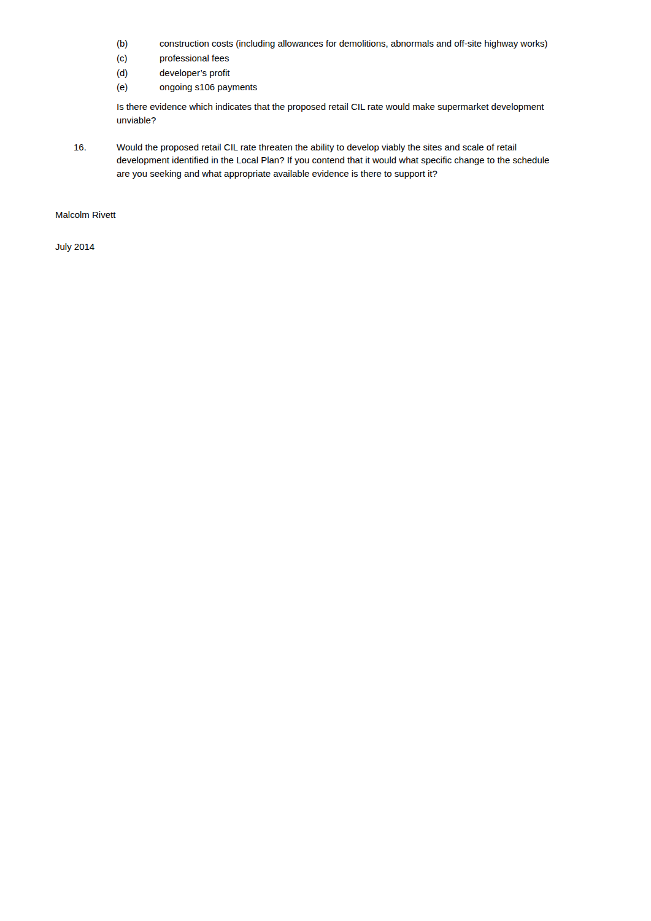(b)
construction costs (including allowances for demolitions, abnormals and off-site highway works)
(c)
professional fees
(d)
developer’s profit
(e)
ongoing s106 payments
Is there evidence which indicates that the proposed retail CIL rate would make supermarket development unviable?
16.
Would the proposed retail CIL rate threaten the ability to develop viably the sites and scale of retail development identified in the Local Plan? If you contend that it would what specific change to the schedule are you seeking and what appropriate available evidence is there to support it?
Malcolm Rivett
July 2014